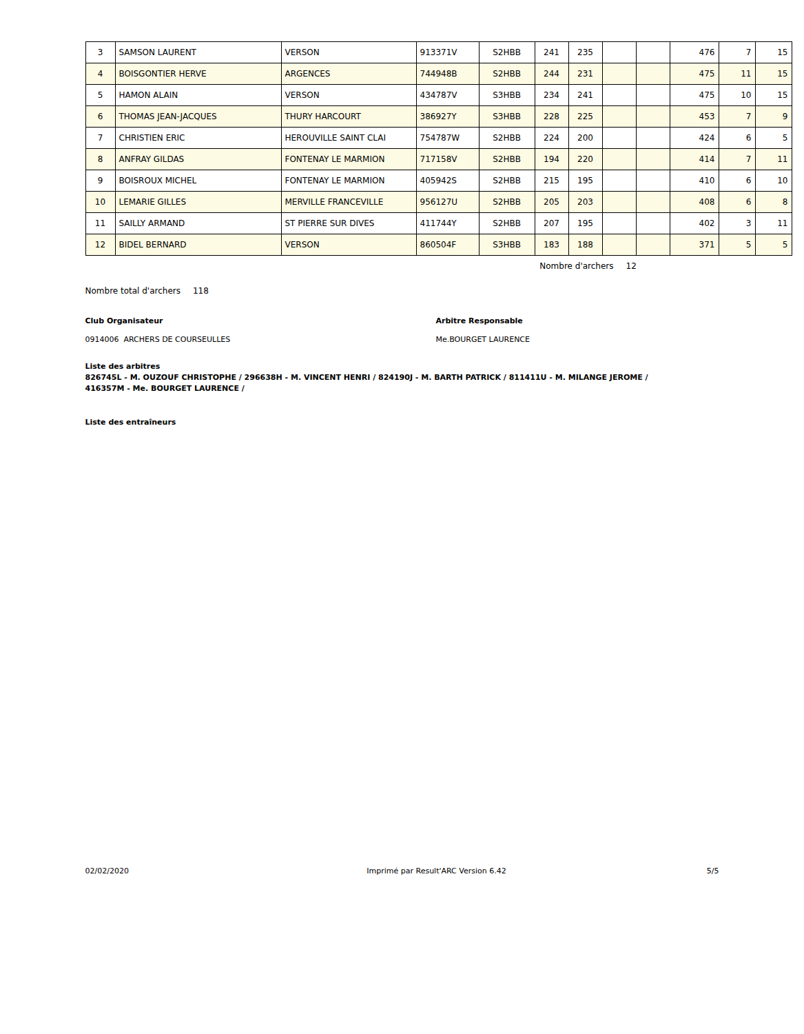| 3 | SAMSON LAURENT | VERSON | 913371V | S2HBB | 241 | 235 | | | 476 | 7 | 15 |
| 4 | BOISGONTIER HERVE | ARGENCES | 744948B | S2HBB | 244 | 231 | | | 475 | 11 | 15 |
| 5 | HAMON ALAIN | VERSON | 434787V | S3HBB | 234 | 241 | | | 475 | 10 | 15 |
| 6 | THOMAS JEAN-JACQUES | THURY HARCOURT | 386927Y | S3HBB | 228 | 225 | | | 453 | 7 | 9 |
| 7 | CHRISTIEN ERIC | HEROUVILLE SAINT CLAI | 754787W | S2HBB | 224 | 200 | | | 424 | 6 | 5 |
| 8 | ANFRAY GILDAS | FONTENAY LE MARMION | 717158V | S2HBB | 194 | 220 | | | 414 | 7 | 11 |
| 9 | BOISROUX MICHEL | FONTENAY LE MARMION | 405942S | S2HBB | 215 | 195 | | | 410 | 6 | 10 |
| 10 | LEMARIE GILLES | MERVILLE FRANCEVILLE | 956127U | S2HBB | 205 | 203 | | | 408 | 6 | 8 |
| 11 | SAILLY ARMAND | ST PIERRE SUR DIVES | 411744Y | S2HBB | 207 | 195 | | | 402 | 3 | 11 |
| 12 | BIDEL BERNARD | VERSON | 860504F | S3HBB | 183 | 188 | | | 371 | 5 | 5 |
Nombre d'archers12
Nombre total d'archers118
Club Organisateur
0914006 ARCHERS DE COURSEULLES
Arbitre Responsable
Me.BOURGET LAURENCE
Liste des arbitres
826745L - M. OUZOUF CHRISTOPHE / 296638H - M. VINCENT HENRI / 824190J - M. BARTH PATRICK / 811411U - M. MILANGE JEROME /
416357M - Me. BOURGET LAURENCE /
Liste des entraîneurs
02/02/2020
Imprimé par Result'ARC Version 6.42
5/5